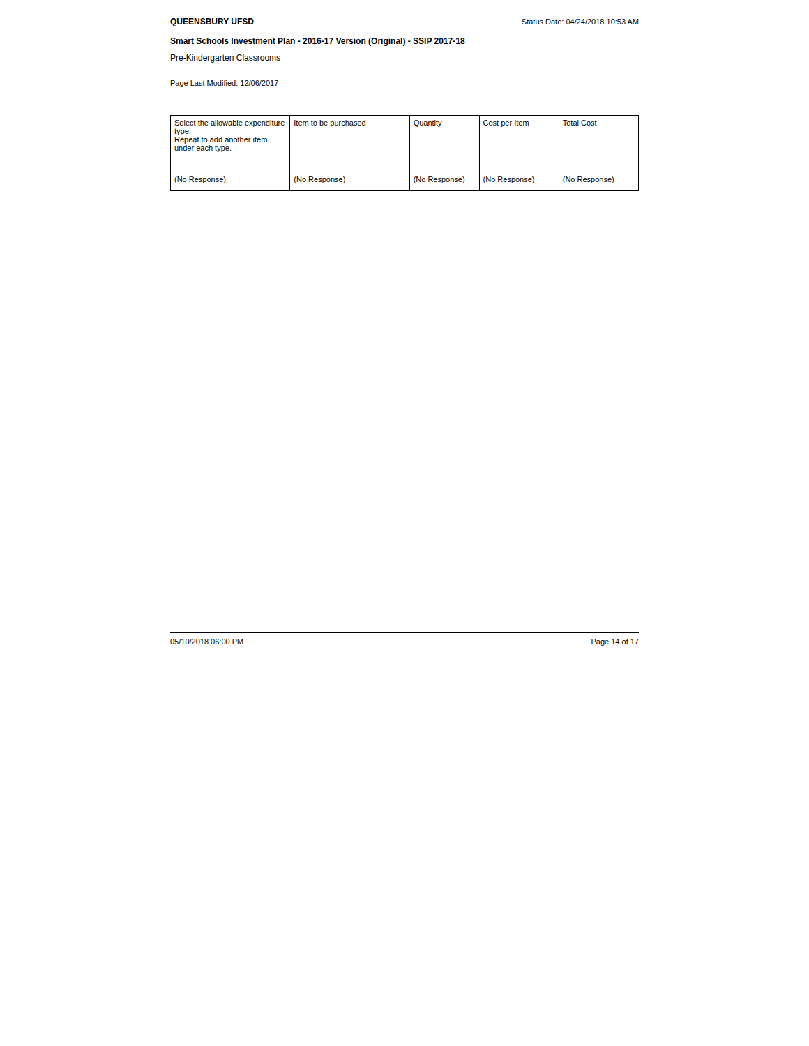QUEENSBURY UFSD
Status Date: 04/24/2018 10:53 AM
Smart Schools Investment Plan - 2016-17 Version (Original) - SSIP 2017-18
Pre-Kindergarten Classrooms
Page Last Modified: 12/06/2017
| Select the allowable expenditure type. Repeat to add another item under each type. | Item to be purchased | Quantity | Cost per Item | Total Cost |
| (No Response) | (No Response) | (No Response) | (No Response) | (No Response) |
05/10/2018 06:00 PM
Page 14 of 17